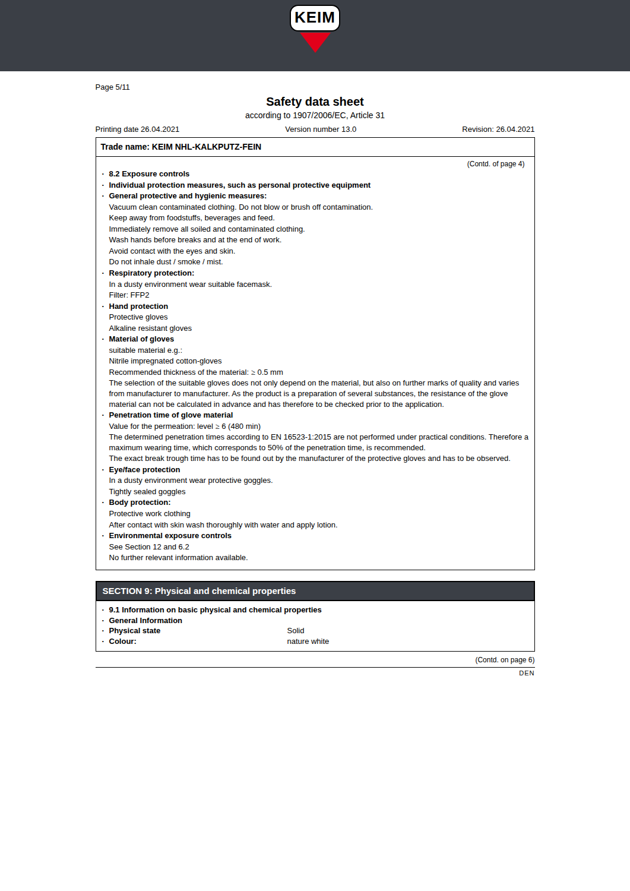KEIM
Page 5/11
Safety data sheet
according to 1907/2006/EC, Article 31
Printing date 26.04.2021 Version number 13.0 Revision: 26.04.2021
Trade name: KEIM NHL-KALKPUTZ-FEIN
(Contd. of page 4)
8.2 Exposure controls
Individual protection measures, such as personal protective equipment
General protective and hygienic measures:
Vacuum clean contaminated clothing. Do not blow or brush off contamination.
Keep away from foodstuffs, beverages and feed.
Immediately remove all soiled and contaminated clothing.
Wash hands before breaks and at the end of work.
Avoid contact with the eyes and skin.
Do not inhale dust / smoke / mist.
Respiratory protection:
In a dusty environment wear suitable facemask.
Filter: FFP2
Hand protection
Protective gloves
Alkaline resistant gloves
Material of gloves
suitable material e.g.:
Nitrile impregnated cotton-gloves
Recommended thickness of the material: ≥ 0.5 mm
The selection of the suitable gloves does not only depend on the material, but also on further marks of quality and varies from manufacturer to manufacturer. As the product is a preparation of several substances, the resistance of the glove material can not be calculated in advance and has therefore to be checked prior to the application.
Penetration time of glove material
Value for the permeation: level ≥ 6 (480 min)
The determined penetration times according to EN 16523-1:2015 are not performed under practical conditions. Therefore a maximum wearing time, which corresponds to 50% of the penetration time, is recommended.
The exact break trough time has to be found out by the manufacturer of the protective gloves and has to be observed.
Eye/face protection
In a dusty environment wear protective goggles.
Tightly sealed goggles
Body protection:
Protective work clothing
After contact with skin wash thoroughly with water and apply lotion.
Environmental exposure controls
See Section 12 and 6.2
No further relevant information available.
SECTION 9: Physical and chemical properties
9.1 Information on basic physical and chemical properties
General Information
Physical state Solid
Colour: nature white
(Contd. on page 6)
DEN